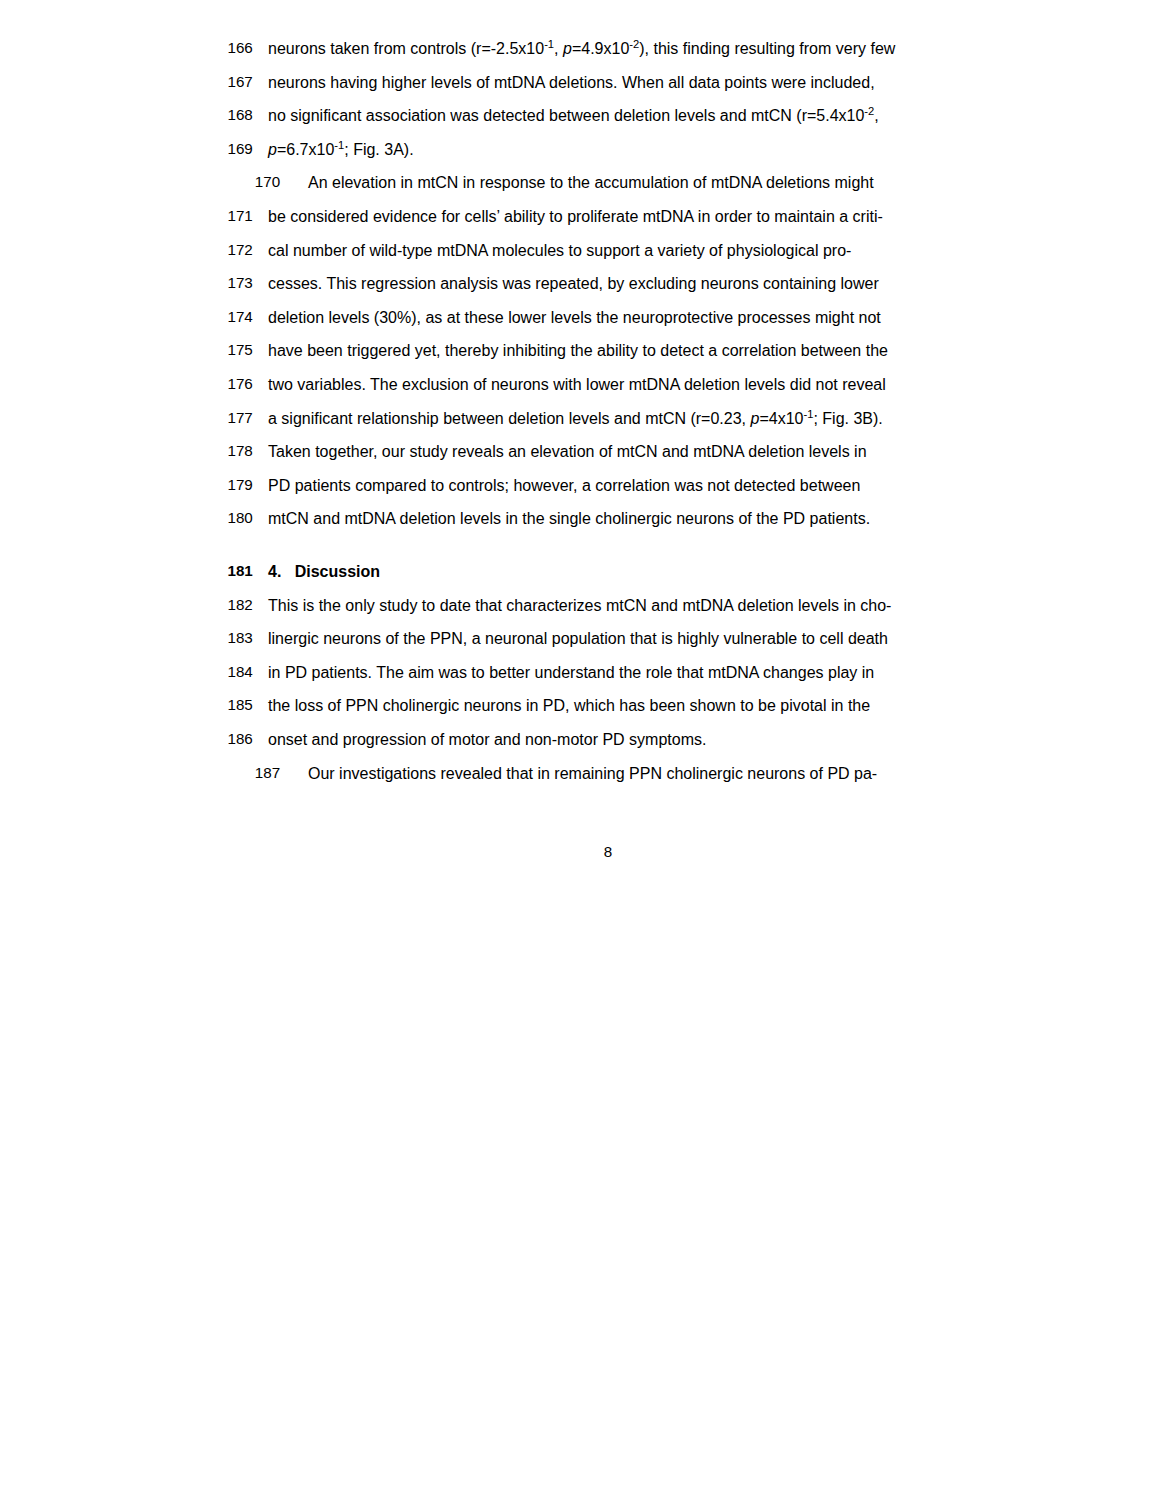166neurons taken from controls (r=-2.5x10-1, p=4.9x10-2), this finding resulting from very few
167neurons having higher levels of mtDNA deletions. When all data points were included,
168no significant association was detected between deletion levels and mtCN (r=5.4x10-2,
169 p=6.7x10-1; Fig. 3A).
170 An elevation in mtCN in response to the accumulation of mtDNA deletions might
171be considered evidence for cells’ ability to proliferate mtDNA in order to maintain a criti-
172cal number of wild-type mtDNA molecules to support a variety of physiological pro-
173cesses. This regression analysis was repeated, by excluding neurons containing lower
174deletion levels (30%), as at these lower levels the neuroprotective processes might not
175have been triggered yet, thereby inhibiting the ability to detect a correlation between the
176two variables. The exclusion of neurons with lower mtDNA deletion levels did not reveal
177a significant relationship between deletion levels and mtCN (r=0.23, p=4x10-1; Fig. 3B).
178 Taken together, our study reveals an elevation of mtCN and mtDNA deletion levels in
179 PD patients compared to controls; however, a correlation was not detected between
180mtCN and mtDNA deletion levels in the single cholinergic neurons of the PD patients.
1814. Discussion
182 This is the only study to date that characterizes mtCN and mtDNA deletion levels in cho-
183linergic neurons of the PPN, a neuronal population that is highly vulnerable to cell death
184in PD patients. The aim was to better understand the role that mtDNA changes play in
185the loss of PPN cholinergic neurons in PD, which has been shown to be pivotal in the
186onset and progression of motor and non-motor PD symptoms.
187 Our investigations revealed that in remaining PPN cholinergic neurons of PD pa-
8